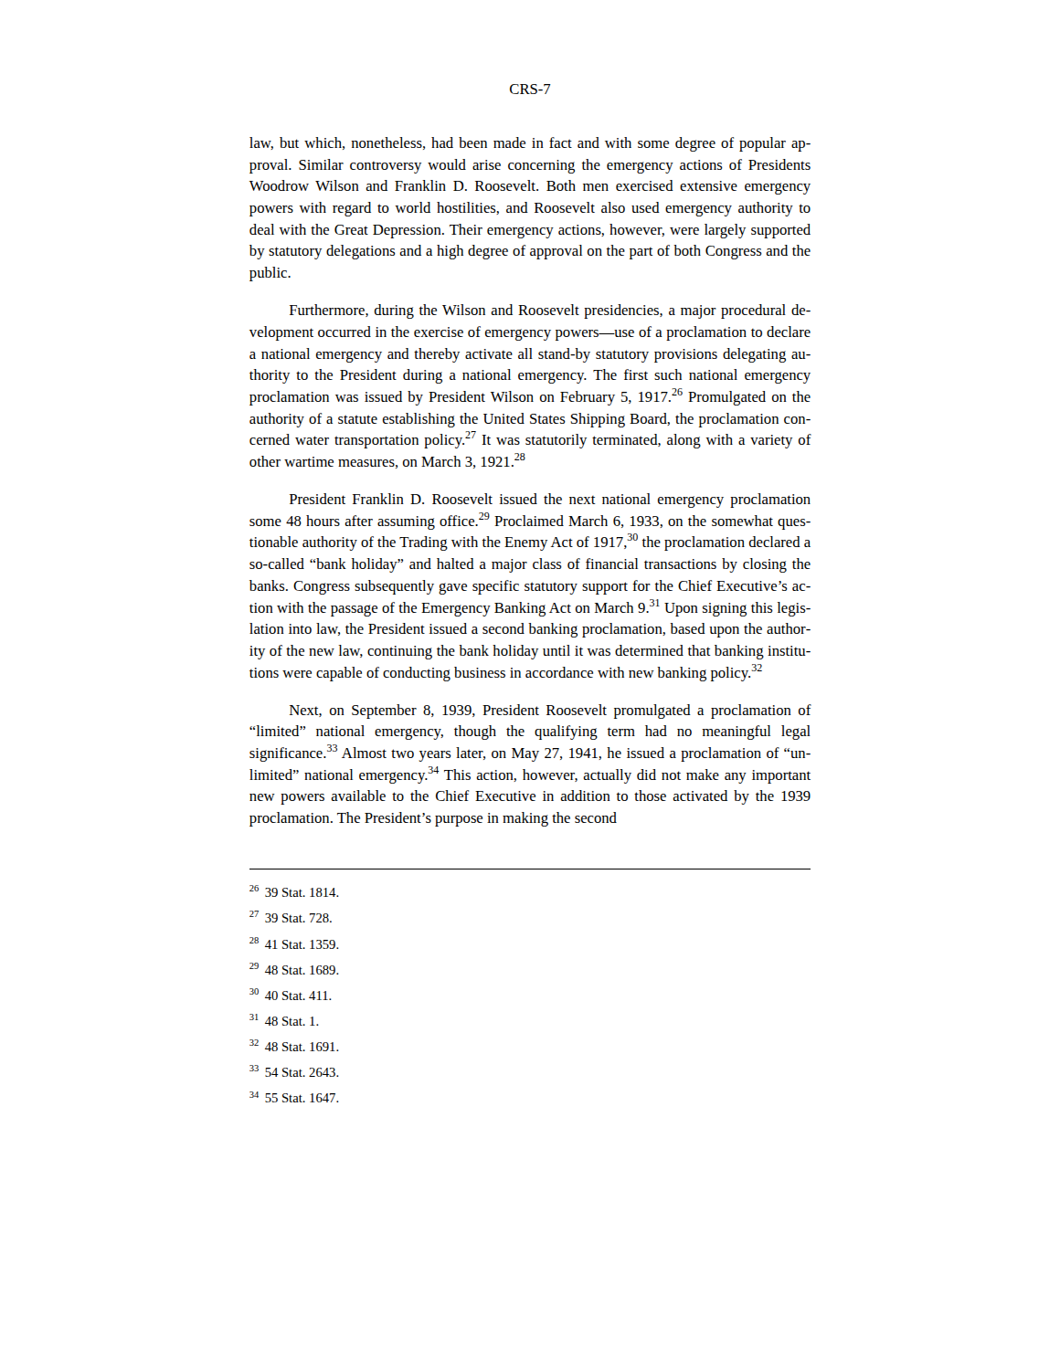CRS-7
law, but which, nonetheless, had been made in fact and with some degree of popular approval. Similar controversy would arise concerning the emergency actions of Presidents Woodrow Wilson and Franklin D. Roosevelt. Both men exercised extensive emergency powers with regard to world hostilities, and Roosevelt also used emergency authority to deal with the Great Depression. Their emergency actions, however, were largely supported by statutory delegations and a high degree of approval on the part of both Congress and the public.
Furthermore, during the Wilson and Roosevelt presidencies, a major procedural development occurred in the exercise of emergency powers—use of a proclamation to declare a national emergency and thereby activate all stand-by statutory provisions delegating authority to the President during a national emergency. The first such national emergency proclamation was issued by President Wilson on February 5, 1917.26 Promulgated on the authority of a statute establishing the United States Shipping Board, the proclamation concerned water transportation policy.27 It was statutorily terminated, along with a variety of other wartime measures, on March 3, 1921.28
President Franklin D. Roosevelt issued the next national emergency proclamation some 48 hours after assuming office.29 Proclaimed March 6, 1933, on the somewhat questionable authority of the Trading with the Enemy Act of 1917,30 the proclamation declared a so-called “bank holiday” and halted a major class of financial transactions by closing the banks. Congress subsequently gave specific statutory support for the Chief Executive’s action with the passage of the Emergency Banking Act on March 9.31 Upon signing this legislation into law, the President issued a second banking proclamation, based upon the authority of the new law, continuing the bank holiday until it was determined that banking institutions were capable of conducting business in accordance with new banking policy.32
Next, on September 8, 1939, President Roosevelt promulgated a proclamation of “limited” national emergency, though the qualifying term had no meaningful legal significance.33 Almost two years later, on May 27, 1941, he issued a proclamation of “unlimited” national emergency.34 This action, however, actually did not make any important new powers available to the Chief Executive in addition to those activated by the 1939 proclamation. The President’s purpose in making the second
26 39 Stat. 1814.
27 39 Stat. 728.
28 41 Stat. 1359.
29 48 Stat. 1689.
30 40 Stat. 411.
31 48 Stat. 1.
32 48 Stat. 1691.
33 54 Stat. 2643.
34 55 Stat. 1647.